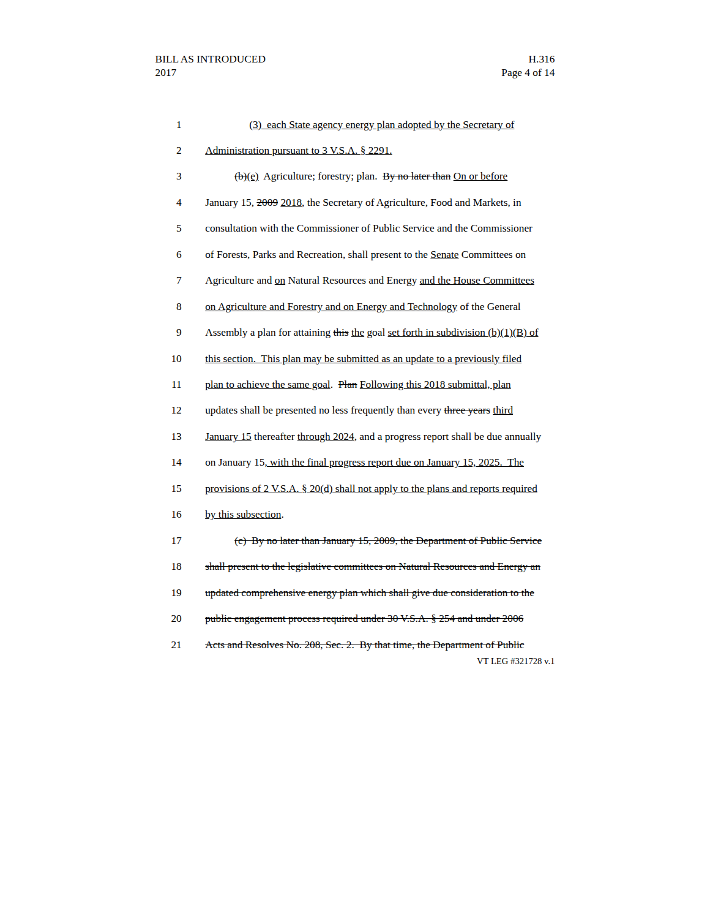BILL AS INTRODUCED
2017
H.316
Page 4 of 14
(3) each State agency energy plan adopted by the Secretary of
Administration pursuant to 3 V.S.A. § 2291.
(b)(e) Agriculture; forestry; plan. By no later than On or before
January 15, 2009 2018, the Secretary of Agriculture, Food and Markets, in
consultation with the Commissioner of Public Service and the Commissioner
of Forests, Parks and Recreation, shall present to the Senate Committees on
Agriculture and on Natural Resources and Energy and the House Committees
on Agriculture and Forestry and on Energy and Technology of the General
Assembly a plan for attaining this the goal set forth in subdivision (b)(1)(B) of
this section. This plan may be submitted as an update to a previously filed
plan to achieve the same goal. Plan Following this 2018 submittal, plan
updates shall be presented no less frequently than every three years third
January 15 thereafter through 2024, and a progress report shall be due annually
on January 15, with the final progress report due on January 15, 2025. The
provisions of 2 V.S.A. § 20(d) shall not apply to the plans and reports required
by this subsection.
(c) By no later than January 15, 2009, the Department of Public Service
shall present to the legislative committees on Natural Resources and Energy an
updated comprehensive energy plan which shall give due consideration to the
public engagement process required under 30 V.S.A. § 254 and under 2006
Acts and Resolves No. 208, Sec. 2. By that time, the Department of Public
VT LEG #321728 v.1